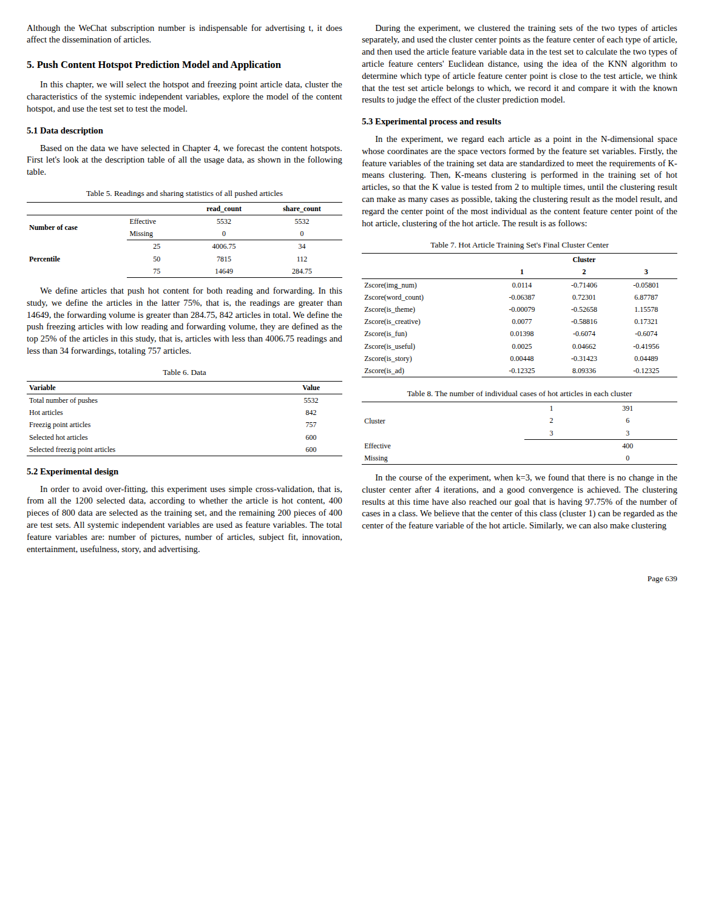Although the WeChat subscription number is indispensable for advertising t, it does affect the dissemination of articles.
5. Push Content Hotspot Prediction Model and Application
In this chapter, we will select the hotspot and freezing point article data, cluster the characteristics of the systemic independent variables, explore the model of the content hotspot, and use the test set to test the model.
5.1 Data description
Based on the data we have selected in Chapter 4, we forecast the content hotspots. First let's look at the description table of all the usage data, as shown in the following table.
Table 5. Readings and sharing statistics of all pushed articles
| | | read_count | share_count |
| Number of case | Effective | 5532 | 5532 |
| Missing | 0 | 0 |
| Percentile | 25 | 4006.75 | 34 |
| 50 | 7815 | 112 |
| 75 | 14649 | 284.75 |
We define articles that push hot content for both reading and forwarding. In this study, we define the articles in the latter 75%, that is, the readings are greater than 14649, the forwarding volume is greater than 284.75, 842 articles in total. We define the push freezing articles with low reading and forwarding volume, they are defined as the top 25% of the articles in this study, that is, articles with less than 4006.75 readings and less than 34 forwardings, totaling 757 articles.
Table 6. Data
| Variable | Value |
| --- | --- |
| Total number of pushes | 5532 |
| Hot articles | 842 |
| Freezig point articles | 757 |
| Selected hot articles | 600 |
| Selected freezig point articles | 600 |
5.2 Experimental design
In order to avoid over-fitting, this experiment uses simple cross-validation, that is, from all the 1200 selected data, according to whether the article is hot content, 400 pieces of 800 data are selected as the training set, and the remaining 200 pieces of 400 are test sets. All systemic independent variables are used as feature variables. The total feature variables are: number of pictures, number of articles, subject fit, innovation, entertainment, usefulness, story, and advertising.
During the experiment, we clustered the training sets of the two types of articles separately, and used the cluster center points as the feature center of each type of article, and then used the article feature variable data in the test set to calculate the two types of article feature centers' Euclidean distance, using the idea of the KNN algorithm to determine which type of article feature center point is close to the test article, we think that the test set article belongs to which, we record it and compare it with the known results to judge the effect of the cluster prediction model.
5.3 Experimental process and results
In the experiment, we regard each article as a point in the N-dimensional space whose coordinates are the space vectors formed by the feature set variables. Firstly, the feature variables of the training set data are standardized to meet the requirements of K-means clustering. Then, K-means clustering is performed in the training set of hot articles, so that the K value is tested from 2 to multiple times, until the clustering result can make as many cases as possible, taking the clustering result as the model result, and regard the center point of the most individual as the content feature center point of the hot article, clustering of the hot article. The result is as follows:
Table 7. Hot Article Training Set's Final Cluster Center
| | Cluster |
| | 1 | 2 | 3 |
| Zscore(img_num) | 0.0114 | -0.71406 | -0.05801 |
| Zscore(word_count) | -0.06387 | 0.72301 | 6.87787 |
| Zscore(is_theme) | -0.00079 | -0.52658 | 1.15578 |
| Zscore(is_creative) | 0.0077 | -0.58816 | 0.17321 |
| Zscore(is_fun) | 0.01398 | -0.6074 | -0.6074 |
| Zscore(is_useful) | 0.0025 | 0.04662 | -0.41956 |
| Zscore(is_story) | 0.00448 | -0.31423 | 0.04489 |
| Zscore(is_ad) | -0.12325 | 8.09336 | -0.12325 |
Table 8. The number of individual cases of hot articles in each cluster
| Cluster | 1 | 391 |
| 2 | 6 |
| 3 | 3 |
| Effective | 400 |
| Missing | 0 |
In the course of the experiment, when k=3, we found that there is no change in the cluster center after 4 iterations, and a good convergence is achieved. The clustering results at this time have also reached our goal that is having 97.75% of the number of cases in a class. We believe that the center of this class (cluster 1) can be regarded as the center of the feature variable of the hot article. Similarly, we can also make clustering
Page 639